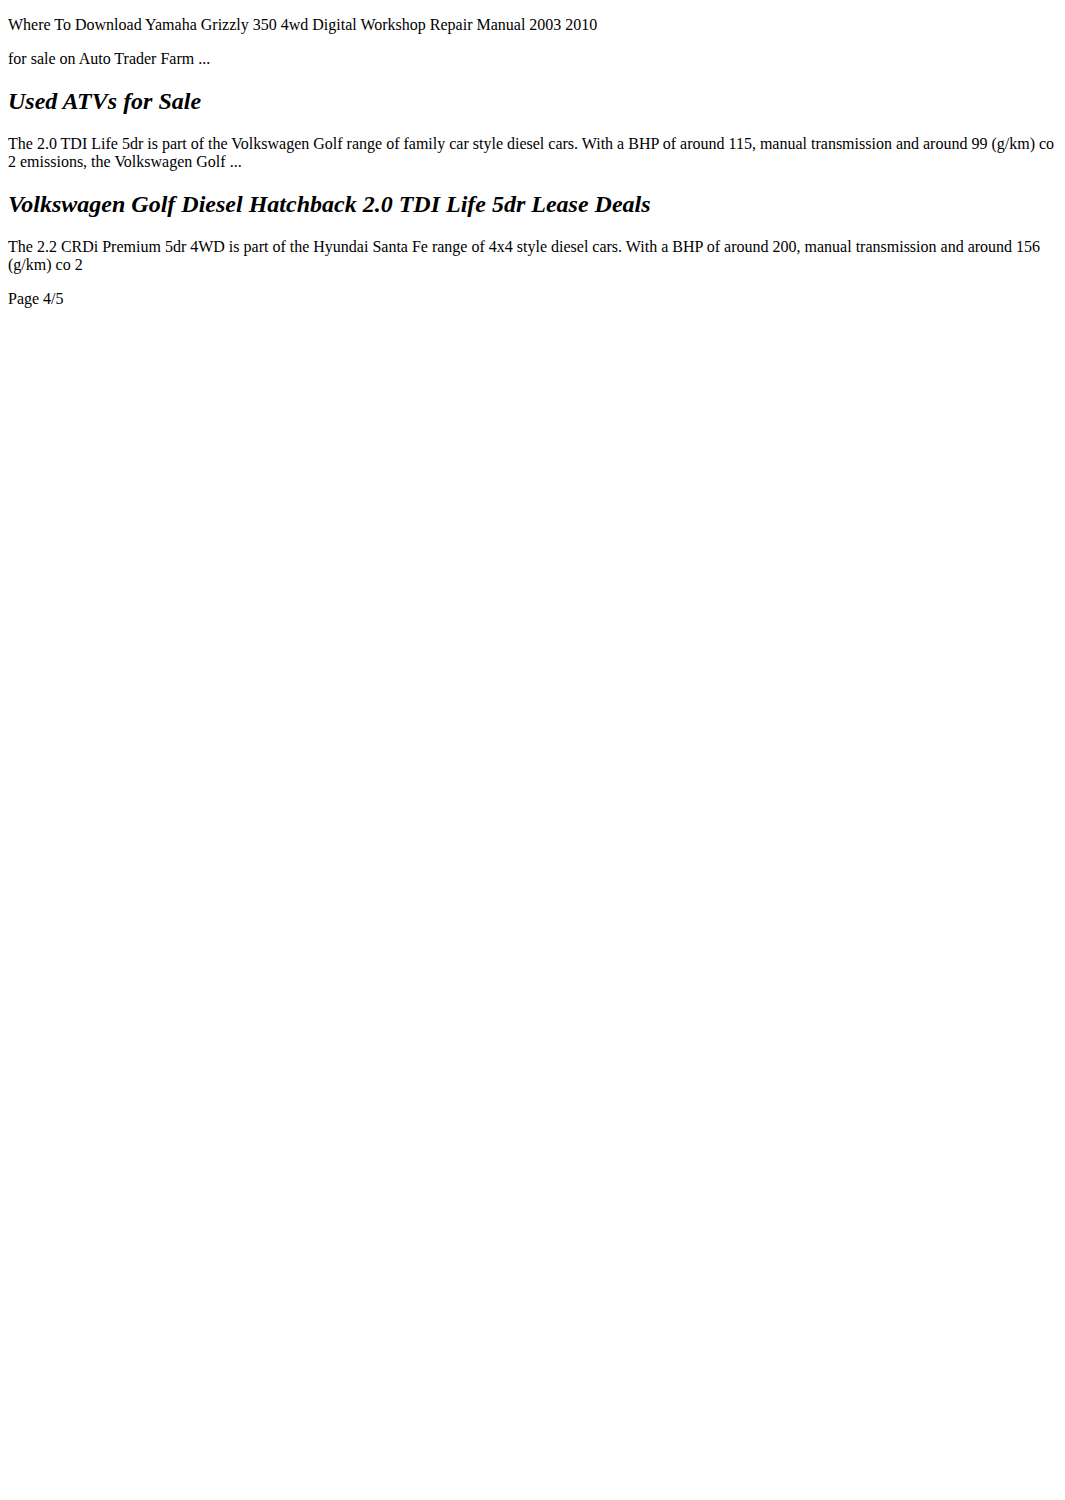Where To Download Yamaha Grizzly 350 4wd Digital Workshop Repair Manual 2003 2010
for sale on Auto Trader Farm ...
Used ATVs for Sale
The 2.0 TDI Life 5dr is part of the Volkswagen Golf range of family car style diesel cars. With a BHP of around 115, manual transmission and around 99 (g/km) co 2 emissions, the Volkswagen Golf ...
Volkswagen Golf Diesel Hatchback 2.0 TDI Life 5dr Lease Deals
The 2.2 CRDi Premium 5dr 4WD is part of the Hyundai Santa Fe range of 4x4 style diesel cars. With a BHP of around 200, manual transmission and around 156 (g/km) co 2
Page 4/5